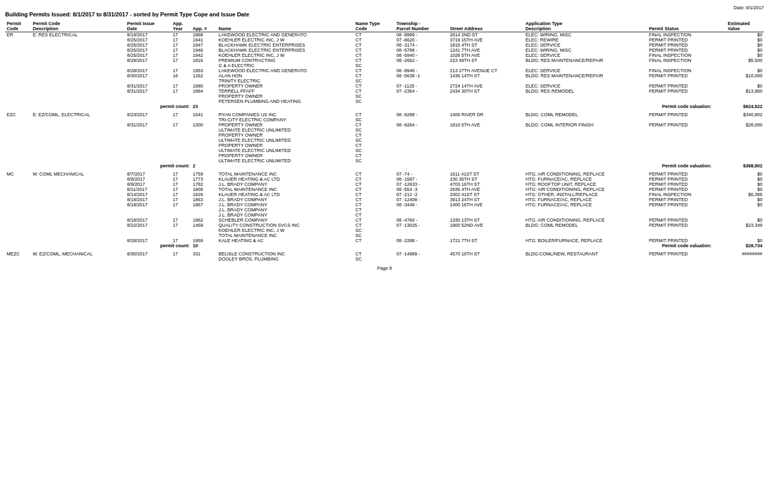Date: 9/1/2017
Building Permits Issued: 8/1/2017 to 8/31/2017 - sorted by Permit Type Cope and Issue Date
| Permit Code | Permit Code Description | Permit Issue Date | App. Year | App. # | Name | Name Type Code | Township - Parcel Number | Street Address | Application Type Description | Permit Status | Estimated Value |
| --- | --- | --- | --- | --- | --- | --- | --- | --- | --- | --- | --- |
| ER | E: RES ELECTRICAL | 8/18/2017 | 17 | 1868 | LAKEWOOD ELECTRIC AND GENERATO | CT | 08 -8989 - | 2614 2ND ST | ELEC: WIRING, MISC | FINAL INSPECTION | $0 |
| | | 8/25/2017 | 17 | 1941 | KOEHLER ELECTRIC INC, J W | CT | 07 -6620 - | 3719 15TH AVE | ELEC: REWIRE | PERMIT PRINTED | $0 |
| | | 8/25/2017 | 17 | 1947 | BLACKHAWK ELECTRIC ENTERPRISES | CT | 08 -3174 - | 1815 4TH ST | ELEC: SERVICE | PERMIT PRINTED | $0 |
| | | 8/25/2017 | 17 | 1946 | BLACKHAWK ELECTRIC ENTERPRISES | CT | 08 -5788 - | 1241 7TH AVE | ELEC: WIRING, MISC | PERMIT PRINTED | $0 |
| | | 8/25/2017 | 17 | 1942 | KOEHLER ELECTRIC INC, J W | CT | 08 -5940 - | 1028 5TH AVE | ELEC: SERVICE | FINAL INSPECTION | $0 |
| | | 8/28/2017 | 17 | 1816 | PREMIUM CONTRACTING G & A ELECTRIC | CT SC | 08 -2662 - | 223 49TH ST | BLDG: RES MAINTENANCE/REPAIR | FINAL INSPECTION | $5,500 |
| | | 8/28/2017 | 17 | 1953 | LAKEWOOD ELECTRIC AND GENERATO | CT | 08 -8946 - | 213 27TH AVENUE CT | ELEC: SERVICE | FINAL INSPECTION | $0 |
| | | 8/30/2017 | 16 | 1262 | ALAN HON TRINITY ELECTRIC | CT SC | 08 -5638 -1 | 1436 14TH ST | BLDG: RES MAINTENANCE/REPAIR | PERMIT PRINTED | $10,000 |
| | | 8/31/2017 | 17 | 1980 | PROPERTY OWNER | CT | 07 -1125 - | 2724 14TH AVE | ELEC: SERVICE | PERMIT PRINTED | $0 |
| | | 8/31/2017 | 17 | 1884 | TERRELL PFAFF PROPERTY OWNER PETERSEN PLUMBING AND HEATING | CT SC SC | 07 -2364 - | 2434 30TH ST | BLDG: RES REMODEL | PERMIT PRINTED | $13,950 |
| permit count: | 23 | | Permit code valuation: | $624,522 |
| EZC | E: EZ/COML, ELECTRICAL | 8/23/2017 | 17 | 1541 | RYAN COMPANIES US INC TRI-CITY ELECTRIC COMPANY | CT SC | 08 -9289 - | 1400 RIVER DR | BLDG: COML REMODEL | PERMIT PRINTED | $340,902 |
| | | 8/31/2017 | 17 | 1300 | PROPERTY OWNER ULTIMATE ELECTRIC UNLIMITED PROPERTY OWNER ULTIMATE ELECTRIC UNLIMITED PROPERTY OWNER ULTIMATE ELECTRIC UNLIMITED PROPERTY OWNER ULTIMATE ELECTRIC UNLIMITED | CT SC CT SC CT SC CT SC | 08 -8264 - | 1810 5TH AVE | BLDG: COML INTERIOR FINISH | PERMIT PRINTED | $28,000 |
| permit count: | 2 | | Permit code valuation: | $368,902 |
| MC | M: COML MECHANICAL | 8/7/2017 | 17 | 1759 | TOTAL MAINTENANCE INC | CT | 07 -74 - | 1611 41ST ST | HTG: AIR CONDITIONING, REPLACE | PERMIT PRINTED | $0 |
| | | 8/8/2017 | 17 | 1773 | KLAUER HEATING & AC LTD | CT | 08 -1587 - | 230 35TH ST | HTG: FURNACE/AC, REPLACE | PERMIT PRINTED | $0 |
| | | 8/9/2017 | 17 | 1782 | J.L. BRADY COMPANY | CT | 07 -12633 - | 4703 16TH ST | HTG: ROOFTOP UNIT, REPLACE | PERMIT PRINTED | $0 |
| | | 8/11/2017 | 17 | 1809 | TOTAL MAINTENANCE INC | CT | 08 -553 -3 | 2935 4TH AVE | HTG: AIR CONDITIONING, REPLACE | PERMIT PRINTED | $0 |
| | | 8/14/2017 | 17 | 1826 | KLAUER HEATING & AC LTD | CT | 07 -212 -2 | 3302 41ST ST | HTG: OTHER, INSTALL/REPLACE | FINAL INSPECTION | $6,385 |
| | | 8/18/2017 | 17 | 1863 | J.L. BRADY COMPANY | CT | 07 -12408 - | 3913 24TH ST | HTG: FURNACE/AC, REPLACE | PERMIT PRINTED | $0 |
| | | 8/18/2017 | 17 | 1867 | J.L. BRADY COMPANY J.L. BRADY COMPANY J.L. BRADY COMPANY | CT CT CT | 08 -3448 - | 1400 16TH AVE | HTG: FURNACE/AC, REPLACE | PERMIT PRINTED | $0 |
| | | 8/18/2017 | 17 | 1862 | SCHEBLER COMPANY | CT | 08 -4760 - | 1330 13TH ST | HTG: AIR CONDITIONING, REPLACE | PERMIT PRINTED | $0 |
| | | 8/22/2017 | 17 | 1469 | QUALITY CONSTRUCTION SVCS INC KOEHLER ELECTRIC INC, J W TOTAL MAINTENANCE INC | CT SC SC | 07 -13025 - | 1900 52ND AVE | BLDG: COML REMODEL | PERMIT PRINTED | $23,349 |
| | | 8/28/2017 | 17 | 1959 | KALE HEATING & AC | CT | 08 -2288 - | 1721 7TH ST | HTG: BOILER/FURNACE, REPLACE | PERMIT PRINTED | $0 |
| permit count: | 10 | | Permit code valuation: | $29,734 |
| MEZC | M: EZ/COML, MECHANICAL | 8/30/2017 | 17 | 331 | BELISLE CONSTRUCTION INC DOOLEY BROS. PLUMBING | CT SC | 07 -14989 - | 4570 16TH ST | BLDG:COML/NEW, RESTAURANT | PERMIT PRINTED | ######## |
Page 8